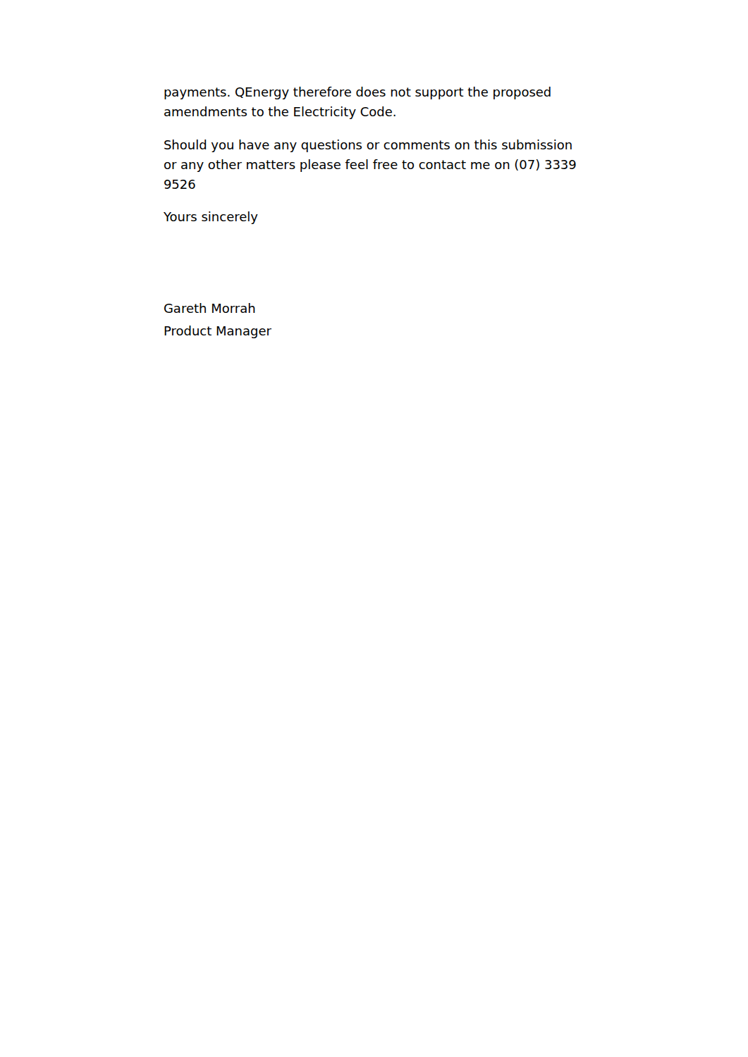payments. QEnergy therefore does not support the proposed amendments to the Electricity Code.
Should you have any questions or comments on this submission or any other matters please feel free to contact me on (07) 3339 9526
Yours sincerely
Gareth Morrah
Product Manager